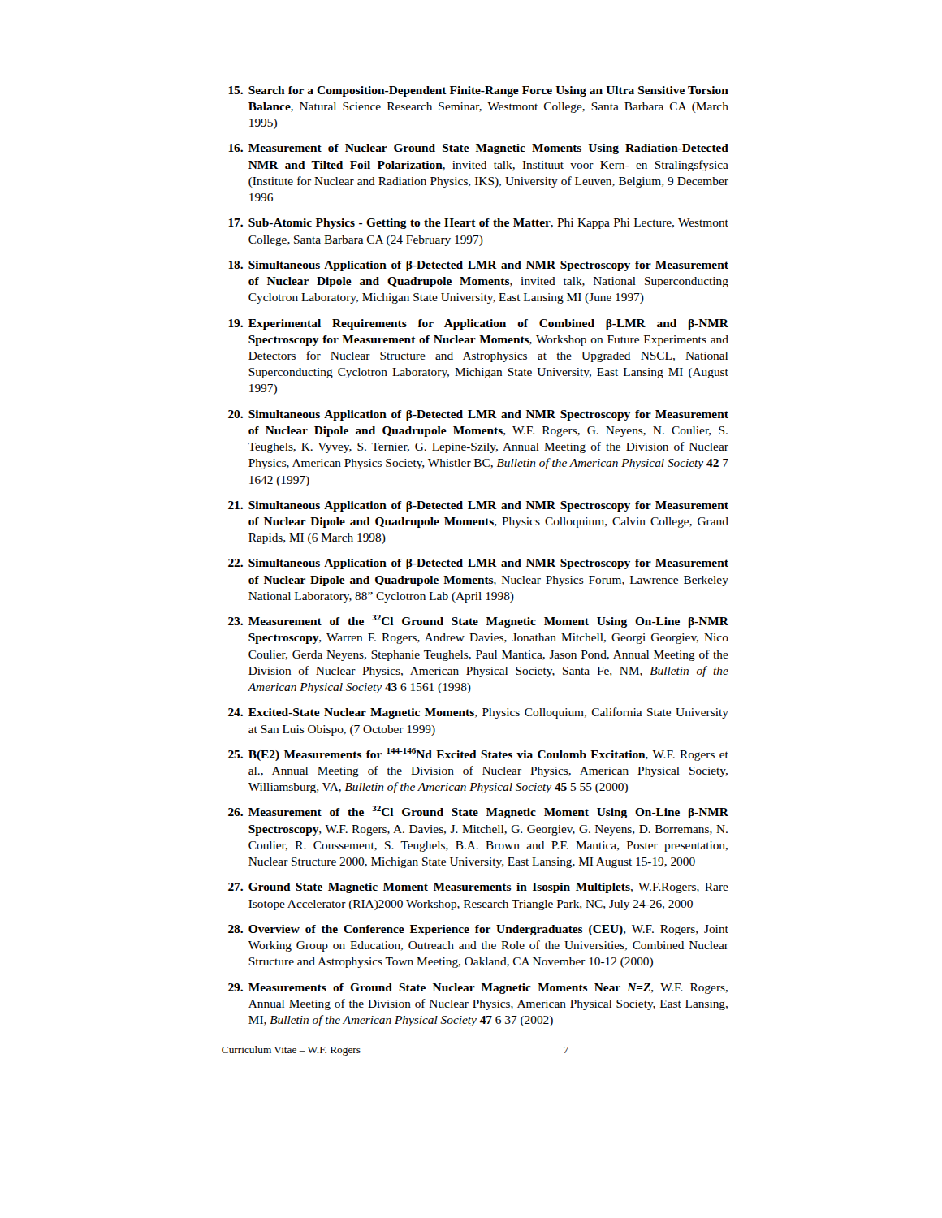15. Search for a Composition-Dependent Finite-Range Force Using an Ultra Sensitive Torsion Balance, Natural Science Research Seminar, Westmont College, Santa Barbara CA (March 1995)
16. Measurement of Nuclear Ground State Magnetic Moments Using Radiation-Detected NMR and Tilted Foil Polarization, invited talk, Instituut voor Kern- en Stralingsfysica (Institute for Nuclear and Radiation Physics, IKS), University of Leuven, Belgium, 9 December 1996
17. Sub-Atomic Physics - Getting to the Heart of the Matter, Phi Kappa Phi Lecture, Westmont College, Santa Barbara CA (24 February 1997)
18. Simultaneous Application of β-Detected LMR and NMR Spectroscopy for Measurement of Nuclear Dipole and Quadrupole Moments, invited talk, National Superconducting Cyclotron Laboratory, Michigan State University, East Lansing MI (June 1997)
19. Experimental Requirements for Application of Combined β-LMR and β-NMR Spectroscopy for Measurement of Nuclear Moments, Workshop on Future Experiments and Detectors for Nuclear Structure and Astrophysics at the Upgraded NSCL, National Superconducting Cyclotron Laboratory, Michigan State University, East Lansing MI (August 1997)
20. Simultaneous Application of β-Detected LMR and NMR Spectroscopy for Measurement of Nuclear Dipole and Quadrupole Moments, W.F. Rogers, G. Neyens, N. Coulier, S. Teughels, K. Vyvey, S. Ternier, G. Lepine-Szily, Annual Meeting of the Division of Nuclear Physics, American Physics Society, Whistler BC, Bulletin of the American Physical Society 42 7 1642 (1997)
21. Simultaneous Application of β-Detected LMR and NMR Spectroscopy for Measurement of Nuclear Dipole and Quadrupole Moments, Physics Colloquium, Calvin College, Grand Rapids, MI (6 March 1998)
22. Simultaneous Application of β-Detected LMR and NMR Spectroscopy for Measurement of Nuclear Dipole and Quadrupole Moments, Nuclear Physics Forum, Lawrence Berkeley National Laboratory, 88” Cyclotron Lab (April 1998)
23. Measurement of the 32Cl Ground State Magnetic Moment Using On-Line β-NMR Spectroscopy, Warren F. Rogers, Andrew Davies, Jonathan Mitchell, Georgi Georgiev, Nico Coulier, Gerda Neyens, Stephanie Teughels, Paul Mantica, Jason Pond, Annual Meeting of the Division of Nuclear Physics, American Physical Society, Santa Fe, NM, Bulletin of the American Physical Society 43 6 1561 (1998)
24. Excited-State Nuclear Magnetic Moments, Physics Colloquium, California State University at San Luis Obispo, (7 October 1999)
25. B(E2) Measurements for 144-146Nd Excited States via Coulomb Excitation, W.F. Rogers et al., Annual Meeting of the Division of Nuclear Physics, American Physical Society, Williamsburg, VA, Bulletin of the American Physical Society 45 5 55 (2000)
26. Measurement of the 32Cl Ground State Magnetic Moment Using On-Line β-NMR Spectroscopy, W.F. Rogers, A. Davies, J. Mitchell, G. Georgiev, G. Neyens, D. Borremans, N. Coulier, R. Coussement, S. Teughels, B.A. Brown and P.F. Mantica, Poster presentation, Nuclear Structure 2000, Michigan State University, East Lansing, MI August 15-19, 2000
27. Ground State Magnetic Moment Measurements in Isospin Multiplets, W.F.Rogers, Rare Isotope Accelerator (RIA)2000 Workshop, Research Triangle Park, NC, July 24-26, 2000
28. Overview of the Conference Experience for Undergraduates (CEU), W.F. Rogers, Joint Working Group on Education, Outreach and the Role of the Universities, Combined Nuclear Structure and Astrophysics Town Meeting, Oakland, CA November 10-12 (2000)
29. Measurements of Ground State Nuclear Magnetic Moments Near N=Z, W.F. Rogers, Annual Meeting of the Division of Nuclear Physics, American Physical Society, East Lansing, MI, Bulletin of the American Physical Society 47 6 37 (2002)
Curriculum Vitae – W.F. Rogers 7